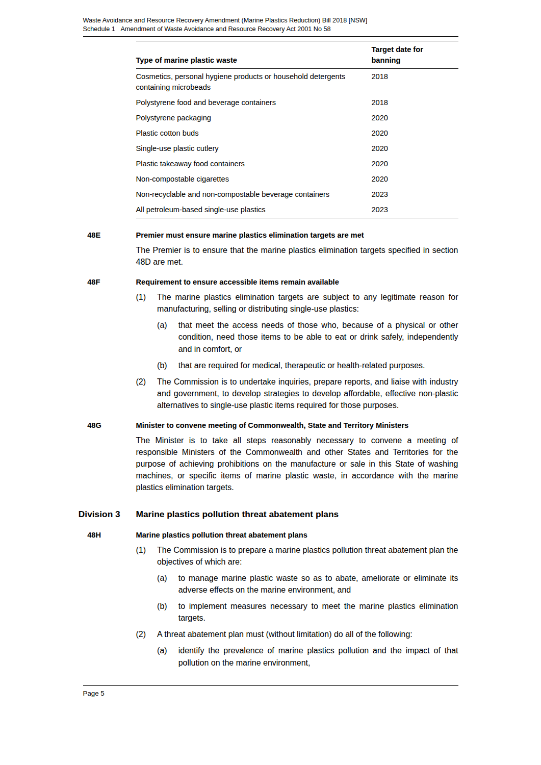Waste Avoidance and Resource Recovery Amendment (Marine Plastics Reduction) Bill 2018 [NSW]
Schedule 1 Amendment of Waste Avoidance and Resource Recovery Act 2001 No 58
| Type of marine plastic waste | Target date for banning |
| --- | --- |
| Cosmetics, personal hygiene products or household detergents containing microbeads | 2018 |
| Polystyrene food and beverage containers | 2018 |
| Polystyrene packaging | 2020 |
| Plastic cotton buds | 2020 |
| Single-use plastic cutlery | 2020 |
| Plastic takeaway food containers | 2020 |
| Non-compostable cigarettes | 2020 |
| Non-recyclable and non-compostable beverage containers | 2023 |
| All petroleum-based single-use plastics | 2023 |
48E
Premier must ensure marine plastics elimination targets are met
The Premier is to ensure that the marine plastics elimination targets specified in section 48D are met.
48F
Requirement to ensure accessible items remain available
(1)
The marine plastics elimination targets are subject to any legitimate reason for manufacturing, selling or distributing single-use plastics:
(a)
that meet the access needs of those who, because of a physical or other condition, need those items to be able to eat or drink safely, independently and in comfort, or
(b)
that are required for medical, therapeutic or health-related purposes.
(2)
The Commission is to undertake inquiries, prepare reports, and liaise with industry and government, to develop strategies to develop affordable, effective non-plastic alternatives to single-use plastic items required for those purposes.
48G
Minister to convene meeting of Commonwealth, State and Territory Ministers
The Minister is to take all steps reasonably necessary to convene a meeting of responsible Ministers of the Commonwealth and other States and Territories for the purpose of achieving prohibitions on the manufacture or sale in this State of washing machines, or specific items of marine plastic waste, in accordance with the marine plastics elimination targets.
Division 3
Marine plastics pollution threat abatement plans
48H
Marine plastics pollution threat abatement plans
(1)
The Commission is to prepare a marine plastics pollution threat abatement plan the objectives of which are:
(a)
to manage marine plastic waste so as to abate, ameliorate or eliminate its adverse effects on the marine environment, and
(b)
to implement measures necessary to meet the marine plastics elimination targets.
(2)
A threat abatement plan must (without limitation) do all of the following:
(a)
identify the prevalence of marine plastics pollution and the impact of that pollution on the marine environment,
Page 5